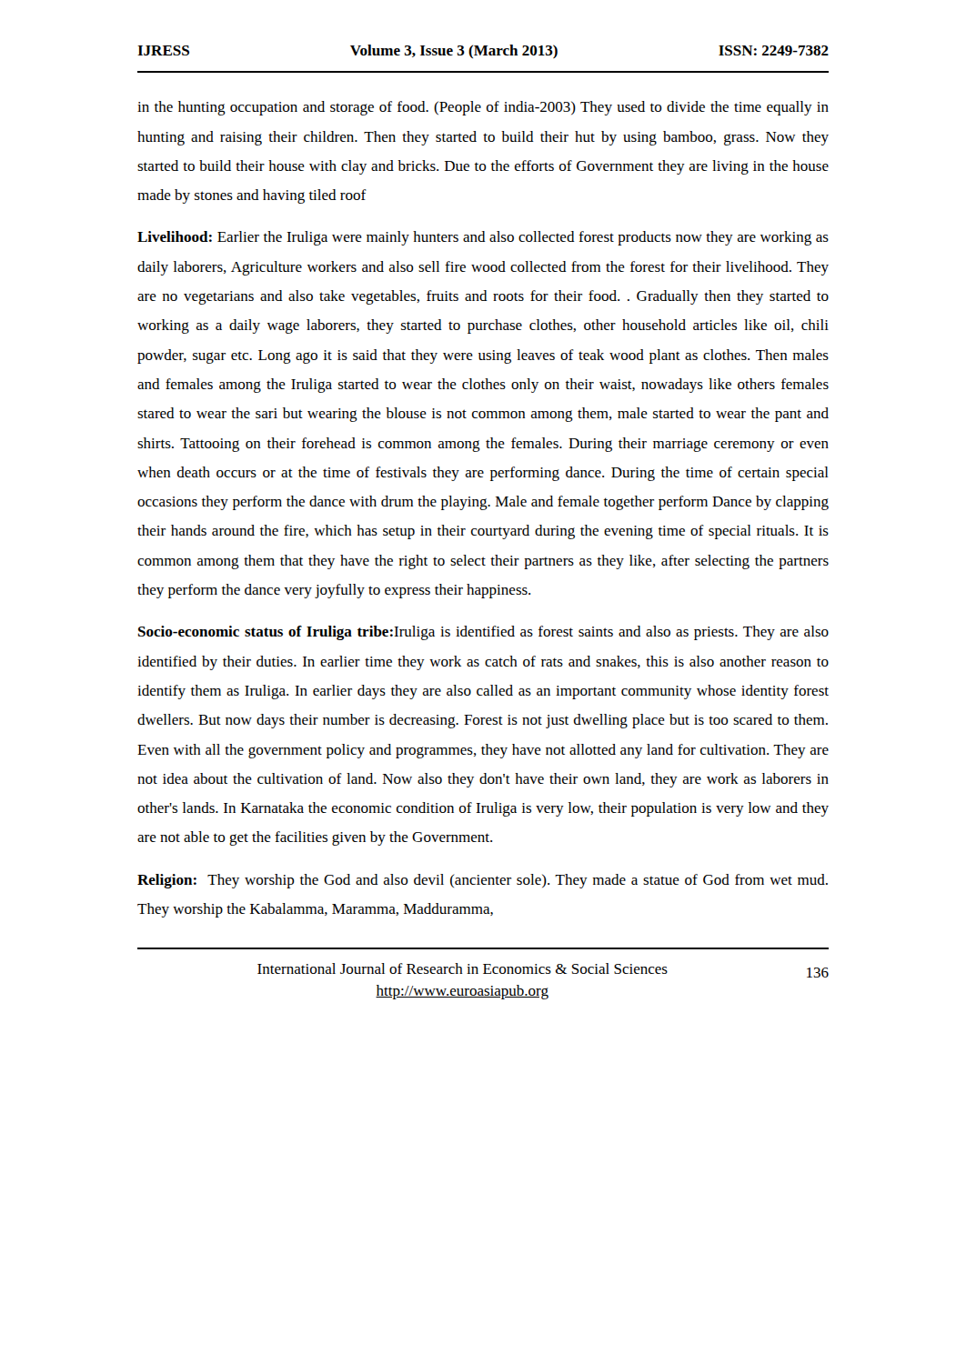IJRESS Volume 3, Issue 3 (March 2013) ISSN: 2249-7382
in the hunting occupation and storage of food. (People of india-2003) They used to divide the time equally in hunting and raising their children. Then they started to build their hut by using bamboo, grass. Now they started to build their house with clay and bricks. Due to the efforts of Government they are living in the house made by stones and having tiled roof
Livelihood: Earlier the Iruliga were mainly hunters and also collected forest products now they are working as daily laborers, Agriculture workers and also sell fire wood collected from the forest for their livelihood. They are no vegetarians and also take vegetables, fruits and roots for their food. . Gradually then they started to working as a daily wage laborers, they started to purchase clothes, other household articles like oil, chili powder, sugar etc. Long ago it is said that they were using leaves of teak wood plant as clothes. Then males and females among the Iruliga started to wear the clothes only on their waist, nowadays like others females stared to wear the sari but wearing the blouse is not common among them, male started to wear the pant and shirts. Tattooing on their forehead is common among the females. During their marriage ceremony or even when death occurs or at the time of festivals they are performing dance. During the time of certain special occasions they perform the dance with drum the playing. Male and female together perform Dance by clapping their hands around the fire, which has setup in their courtyard during the evening time of special rituals. It is common among them that they have the right to select their partners as they like, after selecting the partners they perform the dance very joyfully to express their happiness.
Socio-economic status of Iruliga tribe: Iruliga is identified as forest saints and also as priests. They are also identified by their duties. In earlier time they work as catch of rats and snakes, this is also another reason to identify them as Iruliga. In earlier days they are also called as an important community whose identity forest dwellers. But now days their number is decreasing. Forest is not just dwelling place but is too scared to them. Even with all the government policy and programmes, they have not allotted any land for cultivation. They are not idea about the cultivation of land. Now also they don't have their own land, they are work as laborers in other's lands. In Karnataka the economic condition of Iruliga is very low, their population is very low and they are not able to get the facilities given by the Government.
Religion: They worship the God and also devil (ancienter sole). They made a statue of God from wet mud. They worship the Kabalamma, Maramma, Madduramma,
International Journal of Research in Economics & Social Sciences
http://www.euroasiapub.org
136